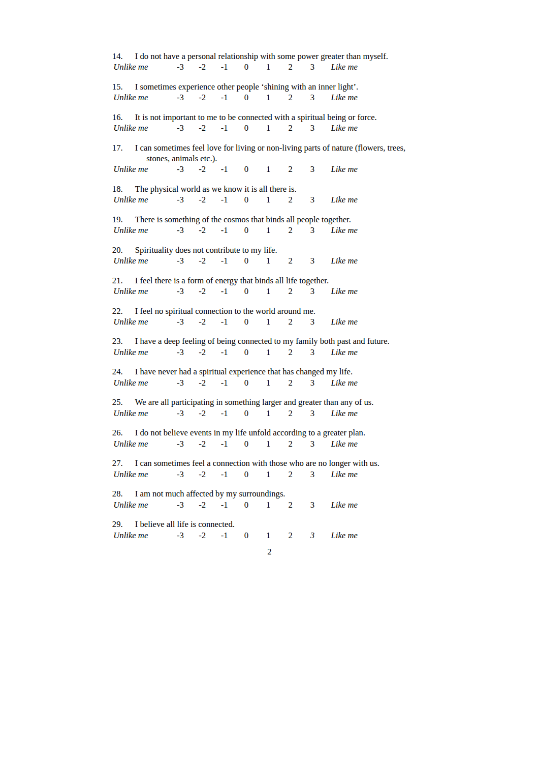14. I do not have a personal relationship with some power greater than myself.
Unlike me -3 -2 -1 0 1 2 3 Like me
15. I sometimes experience other people ‘shining with an inner light’.
Unlike me -3 -2 -1 0 1 2 3 Like me
16. It is not important to me to be connected with a spiritual being or force.
Unlike me -3 -2 -1 0 1 2 3 Like me
17. I can sometimes feel love for living or non-living parts of nature (flowers, trees,stones, animals etc.).
Unlike me -3 -2 -1 0 1 2 3 Like me
18. The physical world as we know it is all there is.
Unlike me -3 -2 -1 0 1 2 3 Like me
19. There is something of the cosmos that binds all people together.
Unlike me -3 -2 -1 0 1 2 3 Like me
20. Spirituality does not contribute to my life.
Unlike me -3 -2 -1 0 1 2 3 Like me
21. I feel there is a form of energy that binds all life together.
Unlike me -3 -2 -1 0 1 2 3 Like me
22. I feel no spiritual connection to the world around me.
Unlike me -3 -2 -1 0 1 2 3 Like me
23. I have a deep feeling of being connected to my family both past and future.
Unlike me -3 -2 -1 0 1 2 3 Like me
24. I have never had a spiritual experience that has changed my life.
Unlike me -3 -2 -1 0 1 2 3 Like me
25. We are all participating in something larger and greater than any of us.
Unlike me -3 -2 -1 0 1 2 3 Like me
26. I do not believe events in my life unfold according to a greater plan.
Unlike me -3 -2 -1 0 1 2 3 Like me
27. I can sometimes feel a connection with those who are no longer with us.
Unlike me -3 -2 -1 0 1 2 3 Like me
28. I am not much affected by my surroundings.
Unlike me -3 -2 -1 0 1 2 3 Like me
29. I believe all life is connected.
Unlike me -3 -2 -1 0 1 2 3 Like me
2